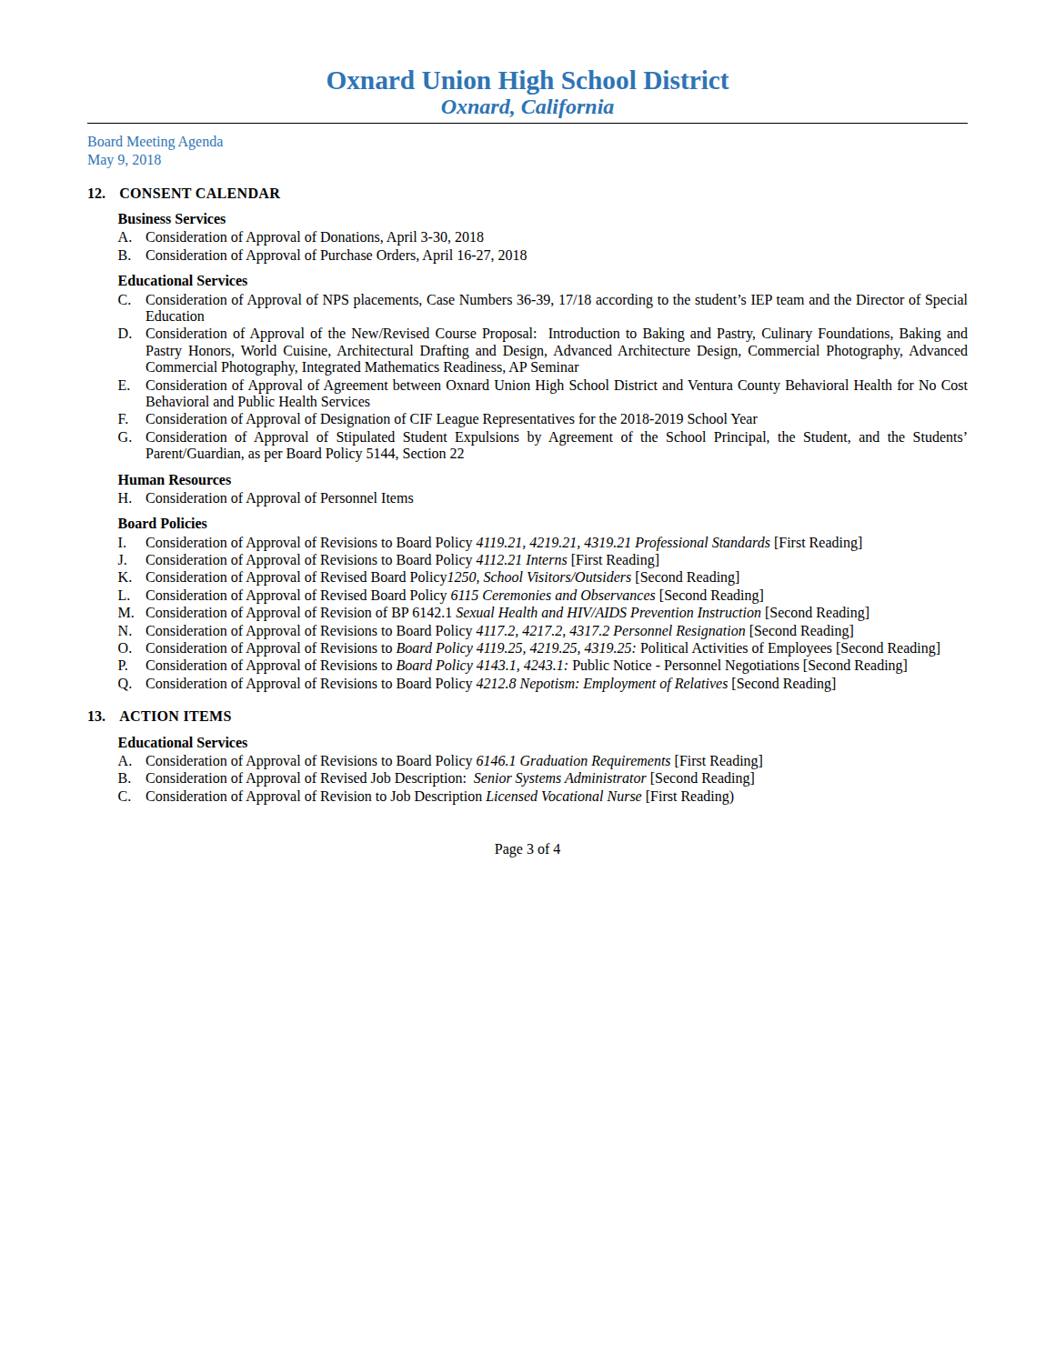Oxnard Union High School District
Oxnard, California
Board Meeting Agenda
May 9, 2018
12. CONSENT CALENDAR
Business Services
A. Consideration of Approval of Donations, April 3-30, 2018
B. Consideration of Approval of Purchase Orders, April 16-27, 2018
Educational Services
C. Consideration of Approval of NPS placements, Case Numbers 36-39, 17/18 according to the student’s IEP team and the Director of Special Education
D. Consideration of Approval of the New/Revised Course Proposal: Introduction to Baking and Pastry, Culinary Foundations, Baking and Pastry Honors, World Cuisine, Architectural Drafting and Design, Advanced Architecture Design, Commercial Photography, Advanced Commercial Photography, Integrated Mathematics Readiness, AP Seminar
E. Consideration of Approval of Agreement between Oxnard Union High School District and Ventura County Behavioral Health for No Cost Behavioral and Public Health Services
F. Consideration of Approval of Designation of CIF League Representatives for the 2018-2019 School Year
G. Consideration of Approval of Stipulated Student Expulsions by Agreement of the School Principal, the Student, and the Students’ Parent/Guardian, as per Board Policy 5144, Section 22
Human Resources
H. Consideration of Approval of Personnel Items
Board Policies
I. Consideration of Approval of Revisions to Board Policy 4119.21, 4219.21, 4319.21 Professional Standards [First Reading]
J. Consideration of Approval of Revisions to Board Policy 4112.21 Interns [First Reading]
K. Consideration of Approval of Revised Board Policy1250, School Visitors/Outsiders [Second Reading]
L. Consideration of Approval of Revised Board Policy 6115 Ceremonies and Observances [Second Reading]
M. Consideration of Approval of Revision of BP 6142.1 Sexual Health and HIV/AIDS Prevention Instruction [Second Reading]
N. Consideration of Approval of Revisions to Board Policy 4117.2, 4217.2, 4317.2 Personnel Resignation [Second Reading]
O. Consideration of Approval of Revisions to Board Policy 4119.25, 4219.25, 4319.25: Political Activities of Employees [Second Reading]
P. Consideration of Approval of Revisions to Board Policy 4143.1, 4243.1: Public Notice - Personnel Negotiations [Second Reading]
Q. Consideration of Approval of Revisions to Board Policy 4212.8 Nepotism: Employment of Relatives [Second Reading]
13. ACTION ITEMS
Educational Services
A. Consideration of Approval of Revisions to Board Policy 6146.1 Graduation Requirements [First Reading]
B. Consideration of Approval of Revised Job Description: Senior Systems Administrator [Second Reading]
C. Consideration of Approval of Revision to Job Description Licensed Vocational Nurse [First Reading)
Page 3 of 4